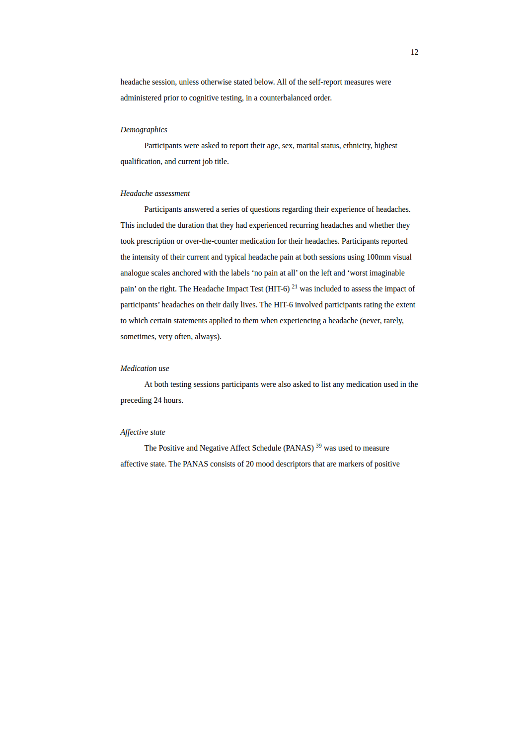12
headache session, unless otherwise stated below. All of the self-report measures were administered prior to cognitive testing, in a counterbalanced order.
Demographics
Participants were asked to report their age, sex, marital status, ethnicity, highest qualification, and current job title.
Headache assessment
Participants answered a series of questions regarding their experience of headaches. This included the duration that they had experienced recurring headaches and whether they took prescription or over-the-counter medication for their headaches. Participants reported the intensity of their current and typical headache pain at both sessions using 100mm visual analogue scales anchored with the labels ‘no pain at all’ on the left and ‘worst imaginable pain’ on the right. The Headache Impact Test (HIT-6) 21 was included to assess the impact of participants’ headaches on their daily lives. The HIT-6 involved participants rating the extent to which certain statements applied to them when experiencing a headache (never, rarely, sometimes, very often, always).
Medication use
At both testing sessions participants were also asked to list any medication used in the preceding 24 hours.
Affective state
The Positive and Negative Affect Schedule (PANAS) 39 was used to measure affective state. The PANAS consists of 20 mood descriptors that are markers of positive